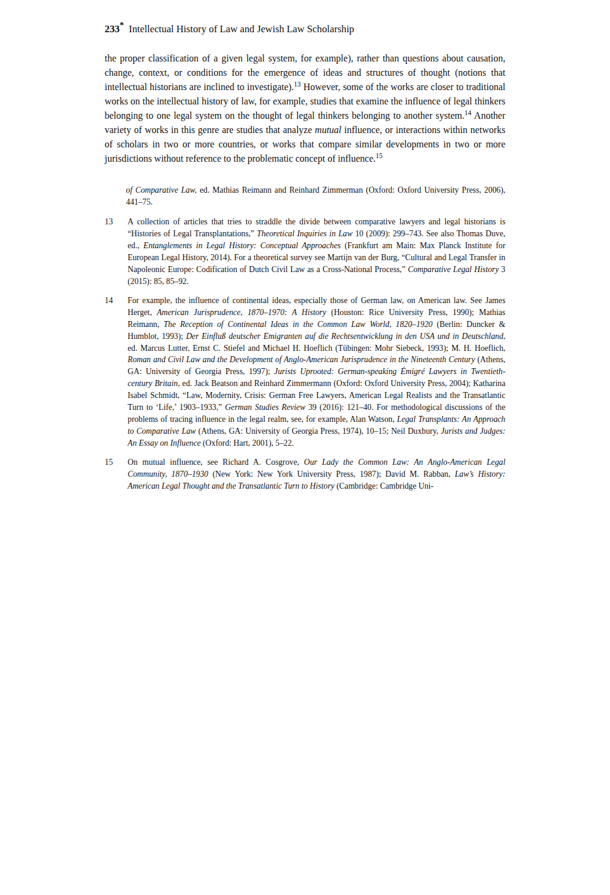233* Intellectual History of Law and Jewish Law Scholarship
the proper classification of a given legal system, for example), rather than questions about causation, change, context, or conditions for the emergence of ideas and structures of thought (notions that intellectual historians are inclined to investigate).13 However, some of the works are closer to traditional works on the intellectual history of law, for example, studies that examine the influence of legal thinkers belonging to one legal system on the thought of legal thinkers belonging to another system.14 Another variety of works in this genre are studies that analyze mutual influence, or interactions within networks of scholars in two or more countries, or works that compare similar developments in two or more jurisdictions without reference to the problematic concept of influence.15
of Comparative Law, ed. Mathias Reimann and Reinhard Zimmerman (Oxford: Oxford University Press, 2006), 441–75.
13 A collection of articles that tries to straddle the divide between comparative lawyers and legal historians is “Histories of Legal Transplantations,” Theoretical Inquiries in Law 10 (2009): 299–743. See also Thomas Duve, ed., Entanglements in Legal History: Conceptual Approaches (Frankfurt am Main: Max Planck Institute for European Legal History, 2014). For a theoretical survey see Martijn van der Burg, “Cultural and Legal Transfer in Napoleonic Europe: Codification of Dutch Civil Law as a Cross-National Process,” Comparative Legal History 3 (2015): 85, 85–92.
14 For example, the influence of continental ideas, especially those of German law, on American law. See James Herget, American Jurisprudence, 1870–1970: A History (Houston: Rice University Press, 1990); Mathias Reimann, The Reception of Continental Ideas in the Common Law World, 1820–1920 (Berlin: Duncker & Humblot, 1993); Der Einfluß deutscher Emigranten auf die Rechtsentwicklung in den USA und in Deutschland, ed. Marcus Lutter, Ernst C. Stiefel and Michael H. Hoeflich (Tübingen: Mohr Siebeck, 1993); M. H. Hoeflich, Roman and Civil Law and the Development of Anglo-American Jurisprudence in the Nineteenth Century (Athens, GA: University of Georgia Press, 1997); Jurists Uprooted: German-speaking Émigré Lawyers in Twentieth-century Britain, ed. Jack Beatson and Reinhard Zimmermann (Oxford: Oxford University Press, 2004); Katharina Isabel Schmidt, “Law, Modernity, Crisis: German Free Lawyers, American Legal Realists and the Transatlantic Turn to ‘Life,’ 1903–1933,” German Studies Review 39 (2016): 121–40. For methodological discussions of the problems of tracing influence in the legal realm, see, for example, Alan Watson, Legal Transplants: An Approach to Comparative Law (Athens, GA: University of Georgia Press, 1974), 10–15; Neil Duxbury, Jurists and Judges: An Essay on Influence (Oxford: Hart, 2001), 5–22.
15 On mutual influence, see Richard A. Cosgrove, Our Lady the Common Law: An Anglo-American Legal Community, 1870–1930 (New York: New York University Press, 1987); David M. Rabban, Law’s History: American Legal Thought and the Transatlantic Turn to History (Cambridge: Cambridge Uni-